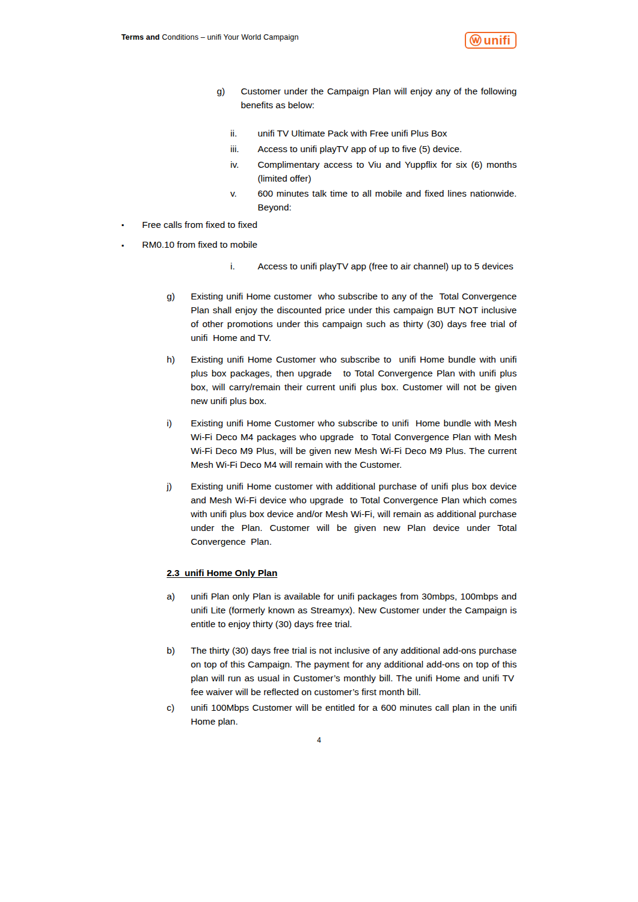Terms and Conditions – unifi Your World Campaign
ⓦunifi
g)
Customer under the Campaign Plan will enjoy any of the following benefits as below:
ii.
unifi TV Ultimate Pack with Free unifi Plus Box
iii.
Access to unifi playTV app of up to five (5) device.
iv.
Complimentary access to Viu and Yuppflix for six (6) months (limited offer)
v.
600 minutes talk time to all mobile and fixed lines nationwide. Beyond:
▪
Free calls from fixed to fixed
▪
RM0.10 from fixed to mobile
i.
Access to unifi playTV app (free to air channel) up to 5 devices
g)
Existing unifi Home customer who subscribe to any of the Total Convergence Plan shall enjoy the discounted price under this campaign BUT NOT inclusive of other promotions under this campaign such as thirty (30) days free trial of unifi Home and TV.
h)
Existing unifi Home Customer who subscribe to unifi Home bundle with unifi plus box packages, then upgrade to Total Convergence Plan with unifi plus box, will carry/remain their current unifi plus box. Customer will not be given new unifi plus box.
i)
Existing unifi Home Customer who subscribe to unifi Home bundle with Mesh Wi-Fi Deco M4 packages who upgrade to Total Convergence Plan with Mesh Wi-Fi Deco M9 Plus, will be given new Mesh Wi-Fi Deco M9 Plus. The current Mesh Wi-Fi Deco M4 will remain with the Customer.
j)
Existing unifi Home customer with additional purchase of unifi plus box device and Mesh Wi-Fi device who upgrade to Total Convergence Plan which comes with unifi plus box device and/or Mesh Wi-Fi, will remain as additional purchase under the Plan. Customer will be given new Plan device under Total Convergence Plan.
2.3 unifi Home Only Plan
a)
unifi Plan only Plan is available for unifi packages from 30mbps, 100mbps and unifi Lite (formerly known as Streamyx). New Customer under the Campaign is entitle to enjoy thirty (30) days free trial.
b)
The thirty (30) days free trial is not inclusive of any additional add-ons purchase on top of this Campaign. The payment for any additional add-ons on top of this plan will run as usual in Customer’s monthly bill. The unifi Home and unifi TV fee waiver will be reflected on customer’s first month bill.
c)
unifi 100Mbps Customer will be entitled for a 600 minutes call plan in the unifi Home plan.
4